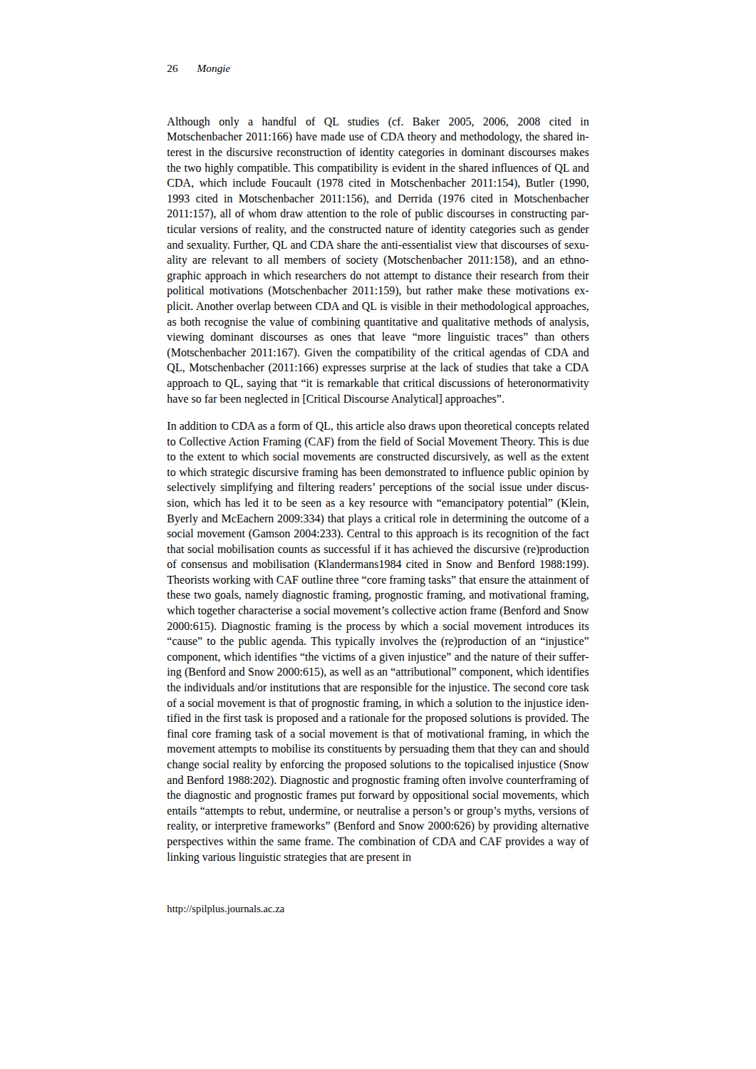26 Mongie
Although only a handful of QL studies (cf. Baker 2005, 2006, 2008 cited in Motschenbacher 2011:166) have made use of CDA theory and methodology, the shared interest in the discursive reconstruction of identity categories in dominant discourses makes the two highly compatible. This compatibility is evident in the shared influences of QL and CDA, which include Foucault (1978 cited in Motschenbacher 2011:154), Butler (1990, 1993 cited in Motschenbacher 2011:156), and Derrida (1976 cited in Motschenbacher 2011:157), all of whom draw attention to the role of public discourses in constructing particular versions of reality, and the constructed nature of identity categories such as gender and sexuality. Further, QL and CDA share the anti-essentialist view that discourses of sexuality are relevant to all members of society (Motschenbacher 2011:158), and an ethnographic approach in which researchers do not attempt to distance their research from their political motivations (Motschenbacher 2011:159), but rather make these motivations explicit. Another overlap between CDA and QL is visible in their methodological approaches, as both recognise the value of combining quantitative and qualitative methods of analysis, viewing dominant discourses as ones that leave “more linguistic traces” than others (Motschenbacher 2011:167). Given the compatibility of the critical agendas of CDA and QL, Motschenbacher (2011:166) expresses surprise at the lack of studies that take a CDA approach to QL, saying that “it is remarkable that critical discussions of heteronormativity have so far been neglected in [Critical Discourse Analytical] approaches”.
In addition to CDA as a form of QL, this article also draws upon theoretical concepts related to Collective Action Framing (CAF) from the field of Social Movement Theory. This is due to the extent to which social movements are constructed discursively, as well as the extent to which strategic discursive framing has been demonstrated to influence public opinion by selectively simplifying and filtering readers’ perceptions of the social issue under discussion, which has led it to be seen as a key resource with “emancipatory potential” (Klein, Byerly and McEachern 2009:334) that plays a critical role in determining the outcome of a social movement (Gamson 2004:233). Central to this approach is its recognition of the fact that social mobilisation counts as successful if it has achieved the discursive (re)production of consensus and mobilisation (Klandermans1984 cited in Snow and Benford 1988:199). Theorists working with CAF outline three “core framing tasks” that ensure the attainment of these two goals, namely diagnostic framing, prognostic framing, and motivational framing, which together characterise a social movement’s collective action frame (Benford and Snow 2000:615). Diagnostic framing is the process by which a social movement introduces its “cause” to the public agenda. This typically involves the (re)production of an “injustice” component, which identifies “the victims of a given injustice” and the nature of their suffering (Benford and Snow 2000:615), as well as an “attributional” component, which identifies the individuals and/or institutions that are responsible for the injustice. The second core task of a social movement is that of prognostic framing, in which a solution to the injustice identified in the first task is proposed and a rationale for the proposed solutions is provided. The final core framing task of a social movement is that of motivational framing, in which the movement attempts to mobilise its constituents by persuading them that they can and should change social reality by enforcing the proposed solutions to the topicalised injustice (Snow and Benford 1988:202). Diagnostic and prognostic framing often involve counterframing of the diagnostic and prognostic frames put forward by oppositional social movements, which entails “attempts to rebut, undermine, or neutralise a person’s or group’s myths, versions of reality, or interpretive frameworks” (Benford and Snow 2000:626) by providing alternative perspectives within the same frame. The combination of CDA and CAF provides a way of linking various linguistic strategies that are present in
http://spilplus.journals.ac.za